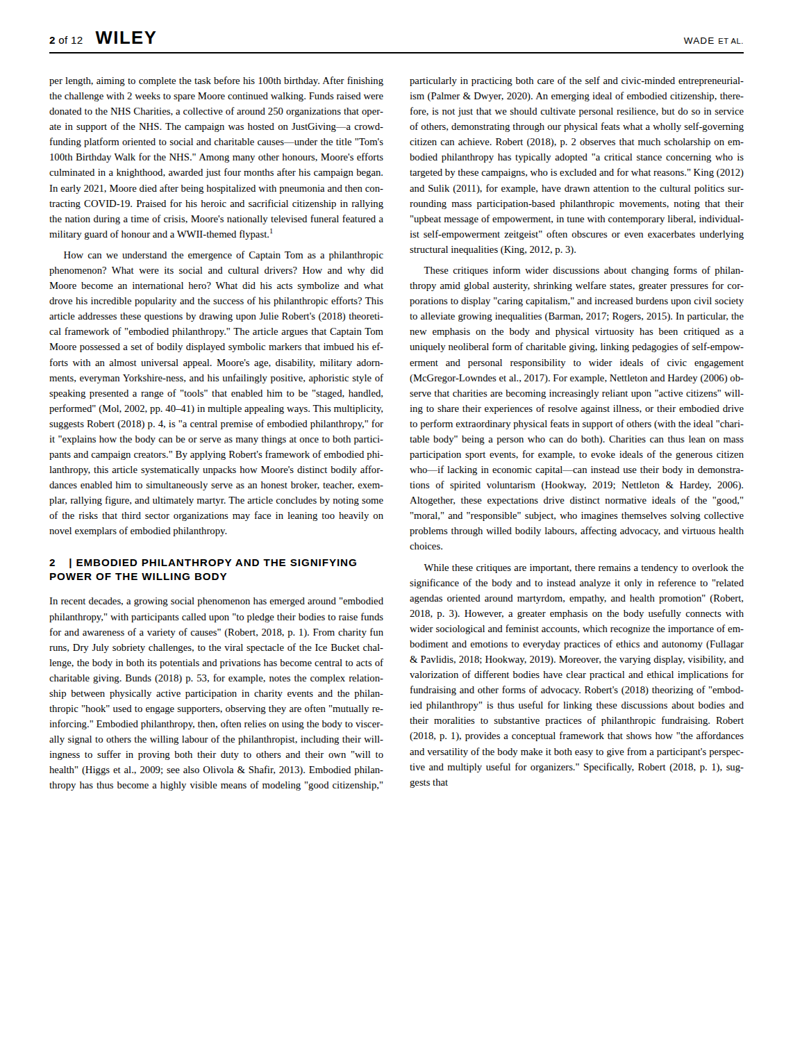2 of 12
WILEY
WADE ET AL.
per length, aiming to complete the task before his 100th birthday. After finishing the challenge with 2 weeks to spare Moore continued walking. Funds raised were donated to the NHS Charities, a collective of around 250 organizations that operate in support of the NHS. The campaign was hosted on JustGiving—a crowdfunding platform oriented to social and charitable causes—under the title "Tom's 100th Birthday Walk for the NHS." Among many other honours, Moore's efforts culminated in a knighthood, awarded just four months after his campaign began. In early 2021, Moore died after being hospitalized with pneumonia and then contracting COVID-19. Praised for his heroic and sacrificial citizenship in rallying the nation during a time of crisis, Moore's nationally televised funeral featured a military guard of honour and a WWII-themed flypast.1
How can we understand the emergence of Captain Tom as a philanthropic phenomenon? What were its social and cultural drivers? How and why did Moore become an international hero? What did his acts symbolize and what drove his incredible popularity and the success of his philanthropic efforts? This article addresses these questions by drawing upon Julie Robert's (2018) theoretical framework of "embodied philanthropy." The article argues that Captain Tom Moore possessed a set of bodily displayed symbolic markers that imbued his efforts with an almost universal appeal. Moore's age, disability, military adornments, everyman Yorkshire-ness, and his unfailingly positive, aphoristic style of speaking presented a range of "tools" that enabled him to be "staged, handled, performed" (Mol, 2002, pp. 40–41) in multiple appealing ways. This multiplicity, suggests Robert (2018) p. 4, is "a central premise of embodied philanthropy," for it "explains how the body can be or serve as many things at once to both participants and campaign creators." By applying Robert's framework of embodied philanthropy, this article systematically unpacks how Moore's distinct bodily affordances enabled him to simultaneously serve as an honest broker, teacher, exemplar, rallying figure, and ultimately martyr. The article concludes by noting some of the risks that third sector organizations may face in leaning too heavily on novel exemplars of embodied philanthropy.
2 | EMBODIED PHILANTHROPY AND THE SIGNIFYING POWER OF THE WILLING BODY
In recent decades, a growing social phenomenon has emerged around "embodied philanthropy," with participants called upon "to pledge their bodies to raise funds for and awareness of a variety of causes" (Robert, 2018, p. 1). From charity fun runs, Dry July sobriety challenges, to the viral spectacle of the Ice Bucket challenge, the body in both its potentials and privations has become central to acts of charitable giving. Bunds (2018) p. 53, for example, notes the complex relationship between physically active participation in charity events and the philanthropic "hook" used to engage supporters, observing they are often "mutually reinforcing." Embodied philanthropy, then, often relies on using the body to viscerally signal to others the willing labour of the philanthropist, including their willingness to suffer in proving both their duty to others and their own "will to health" (Higgs et al., 2009; see also Olivola & Shafir, 2013). Embodied philanthropy has thus become a highly visible means of modeling "good citizenship," particularly in practicing both care of the self and civic-minded entrepreneurialism (Palmer & Dwyer, 2020). An emerging ideal of embodied citizenship, therefore, is not just that we should cultivate personal resilience, but do so in service of others, demonstrating through our physical feats what a wholly self-governing citizen can achieve. Robert (2018), p. 2 observes that much scholarship on embodied philanthropy has typically adopted "a critical stance concerning who is targeted by these campaigns, who is excluded and for what reasons." King (2012) and Sulik (2011), for example, have drawn attention to the cultural politics surrounding mass participation-based philanthropic movements, noting that their "upbeat message of empowerment, in tune with contemporary liberal, individualist self-empowerment zeitgeist" often obscures or even exacerbates underlying structural inequalities (King, 2012, p. 3).
These critiques inform wider discussions about changing forms of philanthropy amid global austerity, shrinking welfare states, greater pressures for corporations to display "caring capitalism," and increased burdens upon civil society to alleviate growing inequalities (Barman, 2017; Rogers, 2015). In particular, the new emphasis on the body and physical virtuosity has been critiqued as a uniquely neoliberal form of charitable giving, linking pedagogies of self-empowerment and personal responsibility to wider ideals of civic engagement (McGregor-Lowndes et al., 2017). For example, Nettleton and Hardey (2006) observe that charities are becoming increasingly reliant upon "active citizens" willing to share their experiences of resolve against illness, or their embodied drive to perform extraordinary physical feats in support of others (with the ideal "charitable body" being a person who can do both). Charities can thus lean on mass participation sport events, for example, to evoke ideals of the generous citizen who—if lacking in economic capital—can instead use their body in demonstrations of spirited voluntarism (Hookway, 2019; Nettleton & Hardey, 2006). Altogether, these expectations drive distinct normative ideals of the "good," "moral," and "responsible" subject, who imagines themselves solving collective problems through willed bodily labours, affecting advocacy, and virtuous health choices.
While these critiques are important, there remains a tendency to overlook the significance of the body and to instead analyze it only in reference to "related agendas oriented around martyrdom, empathy, and health promotion" (Robert, 2018, p. 3). However, a greater emphasis on the body usefully connects with wider sociological and feminist accounts, which recognize the importance of embodiment and emotions to everyday practices of ethics and autonomy (Fullagar & Pavlidis, 2018; Hookway, 2019). Moreover, the varying display, visibility, and valorization of different bodies have clear practical and ethical implications for fundraising and other forms of advocacy. Robert's (2018) theorizing of "embodied philanthropy" is thus useful for linking these discussions about bodies and their moralities to substantive practices of philanthropic fundraising. Robert (2018, p. 1), provides a conceptual framework that shows how "the affordances and versatility of the body make it both easy to give from a participant's perspective and multiply useful for organizers." Specifically, Robert (2018, p. 1), suggests that